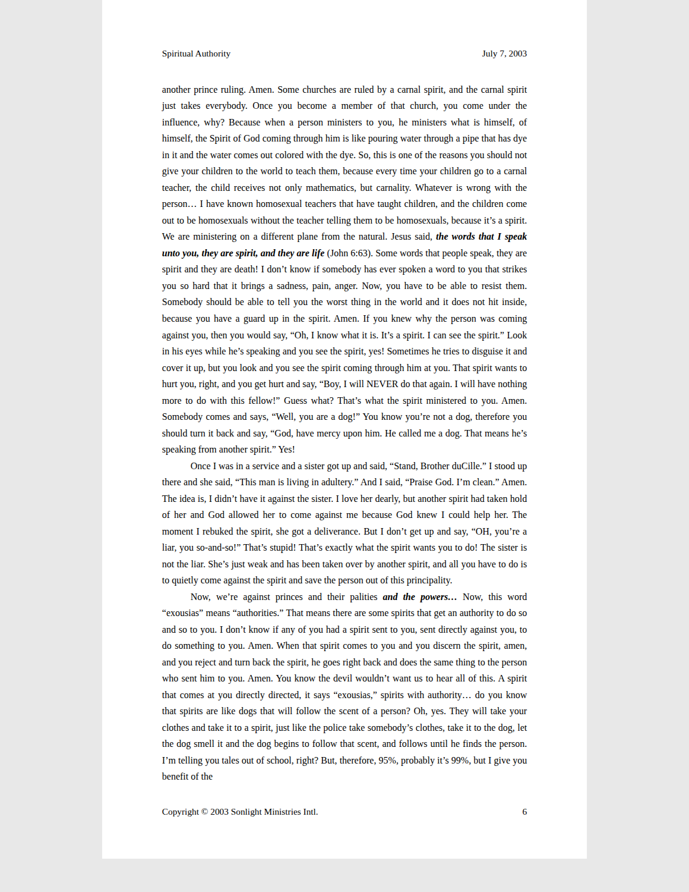Spiritual Authority
July 7, 2003
another prince ruling. Amen. Some churches are ruled by a carnal spirit, and the carnal spirit just takes everybody. Once you become a member of that church, you come under the influence, why? Because when a person ministers to you, he ministers what is himself, of himself, the Spirit of God coming through him is like pouring water through a pipe that has dye in it and the water comes out colored with the dye. So, this is one of the reasons you should not give your children to the world to teach them, because every time your children go to a carnal teacher, the child receives not only mathematics, but carnality. Whatever is wrong with the person… I have known homosexual teachers that have taught children, and the children come out to be homosexuals without the teacher telling them to be homosexuals, because it’s a spirit. We are ministering on a different plane from the natural. Jesus said, the words that I speak unto you, they are spirit, and they are life (John 6:63). Some words that people speak, they are spirit and they are death! I don’t know if somebody has ever spoken a word to you that strikes you so hard that it brings a sadness, pain, anger. Now, you have to be able to resist them. Somebody should be able to tell you the worst thing in the world and it does not hit inside, because you have a guard up in the spirit. Amen. If you knew why the person was coming against you, then you would say, “Oh, I know what it is. It’s a spirit. I can see the spirit.” Look in his eyes while he’s speaking and you see the spirit, yes! Sometimes he tries to disguise it and cover it up, but you look and you see the spirit coming through him at you. That spirit wants to hurt you, right, and you get hurt and say, “Boy, I will NEVER do that again. I will have nothing more to do with this fellow!” Guess what? That’s what the spirit ministered to you. Amen. Somebody comes and says, “Well, you are a dog!” You know you’re not a dog, therefore you should turn it back and say, “God, have mercy upon him. He called me a dog. That means he’s speaking from another spirit.” Yes!
Once I was in a service and a sister got up and said, “Stand, Brother duCille.” I stood up there and she said, “This man is living in adultery.” And I said, “Praise God. I’m clean.” Amen. The idea is, I didn’t have it against the sister. I love her dearly, but another spirit had taken hold of her and God allowed her to come against me because God knew I could help her. The moment I rebuked the spirit, she got a deliverance. But I don’t get up and say, “OH, you’re a liar, you so-and-so!” That’s stupid! That’s exactly what the spirit wants you to do! The sister is not the liar. She’s just weak and has been taken over by another spirit, and all you have to do is to quietly come against the spirit and save the person out of this principality.
Now, we’re against princes and their palities and the powers… Now, this word “exousias” means “authorities.” That means there are some spirits that get an authority to do so and so to you. I don’t know if any of you had a spirit sent to you, sent directly against you, to do something to you. Amen. When that spirit comes to you and you discern the spirit, amen, and you reject and turn back the spirit, he goes right back and does the same thing to the person who sent him to you. Amen. You know the devil wouldn’t want us to hear all of this. A spirit that comes at you directly directed, it says “exousias,” spirits with authority… do you know that spirits are like dogs that will follow the scent of a person? Oh, yes. They will take your clothes and take it to a spirit, just like the police take somebody’s clothes, take it to the dog, let the dog smell it and the dog begins to follow that scent, and follows until he finds the person. I’m telling you tales out of school, right? But, therefore, 95%, probably it’s 99%, but I give you benefit of the
Copyright © 2003 Sonlight Ministries Intl.
6